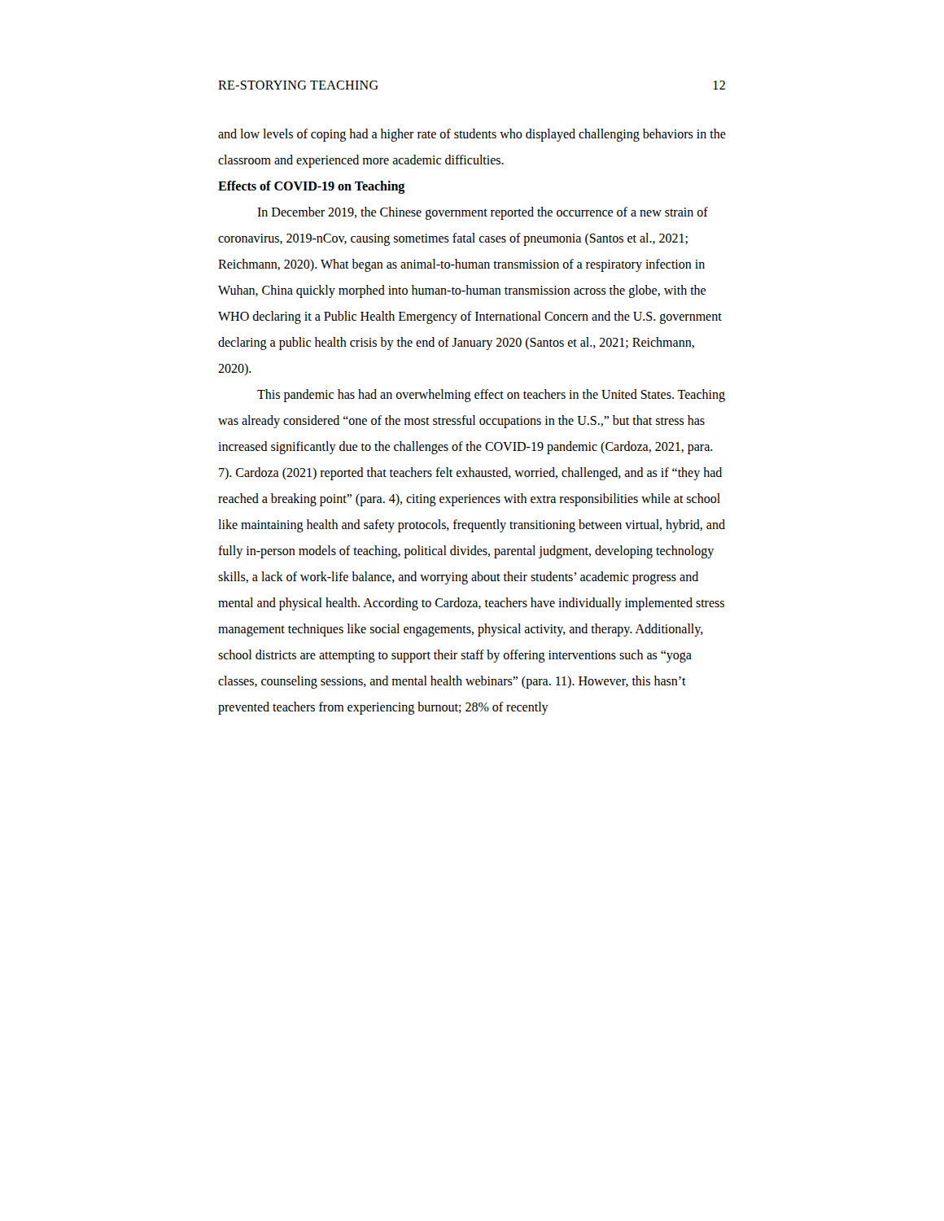Re-Storying Teaching 12
and low levels of coping had a higher rate of students who displayed challenging behaviors in the classroom and experienced more academic difficulties.
Effects of COVID-19 on Teaching
In December 2019, the Chinese government reported the occurrence of a new strain of coronavirus, 2019-nCov, causing sometimes fatal cases of pneumonia (Santos et al., 2021; Reichmann, 2020). What began as animal-to-human transmission of a respiratory infection in Wuhan, China quickly morphed into human-to-human transmission across the globe, with the WHO declaring it a Public Health Emergency of International Concern and the U.S. government declaring a public health crisis by the end of January 2020 (Santos et al., 2021; Reichmann, 2020).
This pandemic has had an overwhelming effect on teachers in the United States. Teaching was already considered “one of the most stressful occupations in the U.S.,” but that stress has increased significantly due to the challenges of the COVID-19 pandemic (Cardoza, 2021, para. 7). Cardoza (2021) reported that teachers felt exhausted, worried, challenged, and as if “they had reached a breaking point” (para. 4), citing experiences with extra responsibilities while at school like maintaining health and safety protocols, frequently transitioning between virtual, hybrid, and fully in-person models of teaching, political divides, parental judgment, developing technology skills, a lack of work-life balance, and worrying about their students’ academic progress and mental and physical health. According to Cardoza, teachers have individually implemented stress management techniques like social engagements, physical activity, and therapy. Additionally, school districts are attempting to support their staff by offering interventions such as “yoga classes, counseling sessions, and mental health webinars” (para. 11). However, this hasn’t prevented teachers from experiencing burnout; 28% of recently